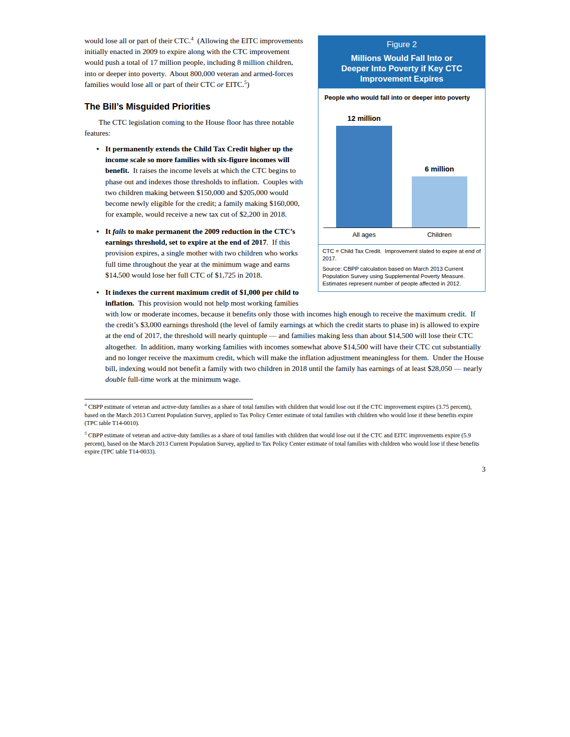Figure 2
Millions Would Fall Into or
Deeper Into Poverty if Key CTC
Improvement Expires
People who would fall into or deeper into poverty
12 million
6 million
All ages Children
CTC = Child Tax Credit. Improvement slated to expire at end of 2017.
Source: CBPP calculation based on March 2013 Current Population Survey using Supplemental Poverty Measure. Estimates represent number of people affected in 2012.
would lose all or part of their CTC.4 (Allowing the EITC improvements initially enacted in 2009 to expire along with the CTC improvement would push a total of 17 million people, including 8 million children, into or deeper into poverty. About 800,000 veteran and armed-forces families would lose all or part of their CTC or EITC.5)
The Bill’s Misguided Priorities
The CTC legislation coming to the House floor has three notable features:
It permanently extends the Child Tax Credit higher up the income scale so more families with six-figure incomes will benefit. It raises the income levels at which the CTC begins to phase out and indexes those thresholds to inflation. Couples with two children making between $150,000 and $205,000 would become newly eligible for the credit; a family making $160,000, for example, would receive a new tax cut of $2,200 in 2018.
It fails to make permanent the 2009 reduction in the CTC’s earnings threshold, set to expire at the end of 2017. If this provision expires, a single mother with two children who works full time throughout the year at the minimum wage and earns $14,500 would lose her full CTC of $1,725 in 2018.
It indexes the current maximum credit of $1,000 per child to inflation. This provision would not help most working families with low or moderate incomes, because it benefits only those with incomes high enough to receive the maximum credit. If the credit’s $3,000 earnings threshold (the level of family earnings at which the credit starts to phase in) is allowed to expire at the end of 2017, the threshold will nearly quintuple — and families making less than about $14,500 will lose their CTC altogether. In addition, many working families with incomes somewhat above $14,500 will have their CTC cut substantially and no longer receive the maximum credit, which will make the inflation adjustment meaningless for them. Under the House bill, indexing would not benefit a family with two children in 2018 until the family has earnings of at least $28,050 — nearly double full-time work at the minimum wage.
4 CBPP estimate of veteran and active-duty families as a share of total families with children that would lose out if the CTC improvement expires (3.75 percent), based on the March 2013 Current Population Survey, applied to Tax Policy Center estimate of total families with children who would lose if these benefits expire (TPC table T14-0010).
5 CBPP estimate of veteran and active-duty families as a share of total families with children that would lose out if the CTC and EITC improvements expire (5.9 percent), based on the March 2013 Current Population Survey, applied to Tax Policy Center estimate of total families with children who would lose if these benefits expire (TPC table T14-0033).
3